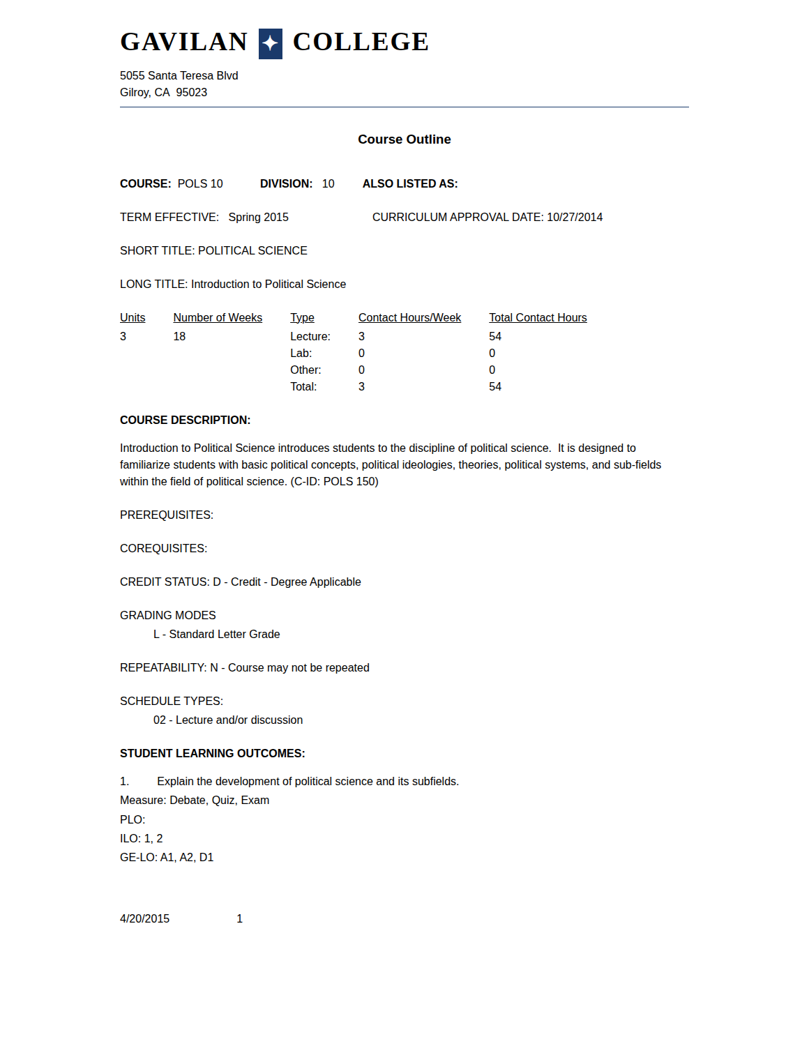GAVILAN ✦ COLLEGE
5055 Santa Teresa Blvd
Gilroy, CA 95023
Course Outline
COURSE: POLS 10 DIVISION: 10 ALSO LISTED AS:
TERM EFFECTIVE: Spring 2015 CURRICULUM APPROVAL DATE: 10/27/2014
SHORT TITLE: POLITICAL SCIENCE
LONG TITLE: Introduction to Political Science
| Units | Number of Weeks | Type | Contact Hours/Week | Total Contact Hours |
| --- | --- | --- | --- | --- |
| 3 | 18 | Lecture: | 3 | 54 |
| | | Lab: | 0 | 0 |
| | | Other: | 0 | 0 |
| | | Total: | 3 | 54 |
COURSE DESCRIPTION:
Introduction to Political Science introduces students to the discipline of political science. It is designed to familiarize students with basic political concepts, political ideologies, theories, political systems, and sub-fields within the field of political science. (C-ID: POLS 150)
PREREQUISITES:
COREQUISITES:
CREDIT STATUS: D - Credit - Degree Applicable
GRADING MODES
L - Standard Letter Grade
REPEATABILITY: N - Course may not be repeated
SCHEDULE TYPES:
02 - Lecture and/or discussion
STUDENT LEARNING OUTCOMES:
1. Explain the development of political science and its subfields.
Measure: Debate, Quiz, Exam
PLO:
ILO: 1, 2
GE-LO: A1, A2, D1
4/20/2015 1